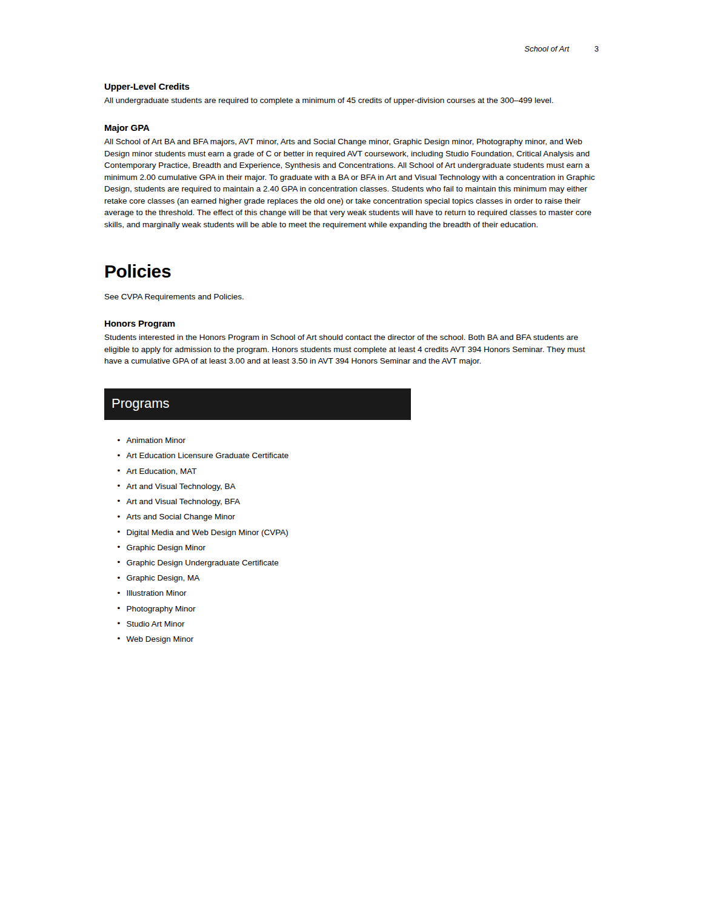School of Art 3
Upper-Level Credits
All undergraduate students are required to complete a minimum of 45 credits of upper-division courses at the 300–499 level.
Major GPA
All School of Art BA and BFA majors, AVT minor, Arts and Social Change minor, Graphic Design minor, Photography minor, and Web Design minor students must earn a grade of C or better in required AVT coursework, including Studio Foundation, Critical Analysis and Contemporary Practice, Breadth and Experience, Synthesis and Concentrations. All School of Art undergraduate students must earn a minimum 2.00 cumulative GPA in their major. To graduate with a BA or BFA in Art and Visual Technology with a concentration in Graphic Design, students are required to maintain a 2.40 GPA in concentration classes. Students who fail to maintain this minimum may either retake core classes (an earned higher grade replaces the old one) or take concentration special topics classes in order to raise their average to the threshold. The effect of this change will be that very weak students will have to return to required classes to master core skills, and marginally weak students will be able to meet the requirement while expanding the breadth of their education.
Policies
See CVPA Requirements and Policies.
Honors Program
Students interested in the Honors Program in School of Art should contact the director of the school. Both BA and BFA students are eligible to apply for admission to the program. Honors students must complete at least 4 credits AVT 394 Honors Seminar. They must have a cumulative GPA of at least 3.00 and at least 3.50 in AVT 394 Honors Seminar and the AVT major.
Programs
Animation Minor
Art Education Licensure Graduate Certificate
Art Education, MAT
Art and Visual Technology, BA
Art and Visual Technology, BFA
Arts and Social Change Minor
Digital Media and Web Design Minor (CVPA)
Graphic Design Minor
Graphic Design Undergraduate Certificate
Graphic Design, MA
Illustration Minor
Photography Minor
Studio Art Minor
Web Design Minor